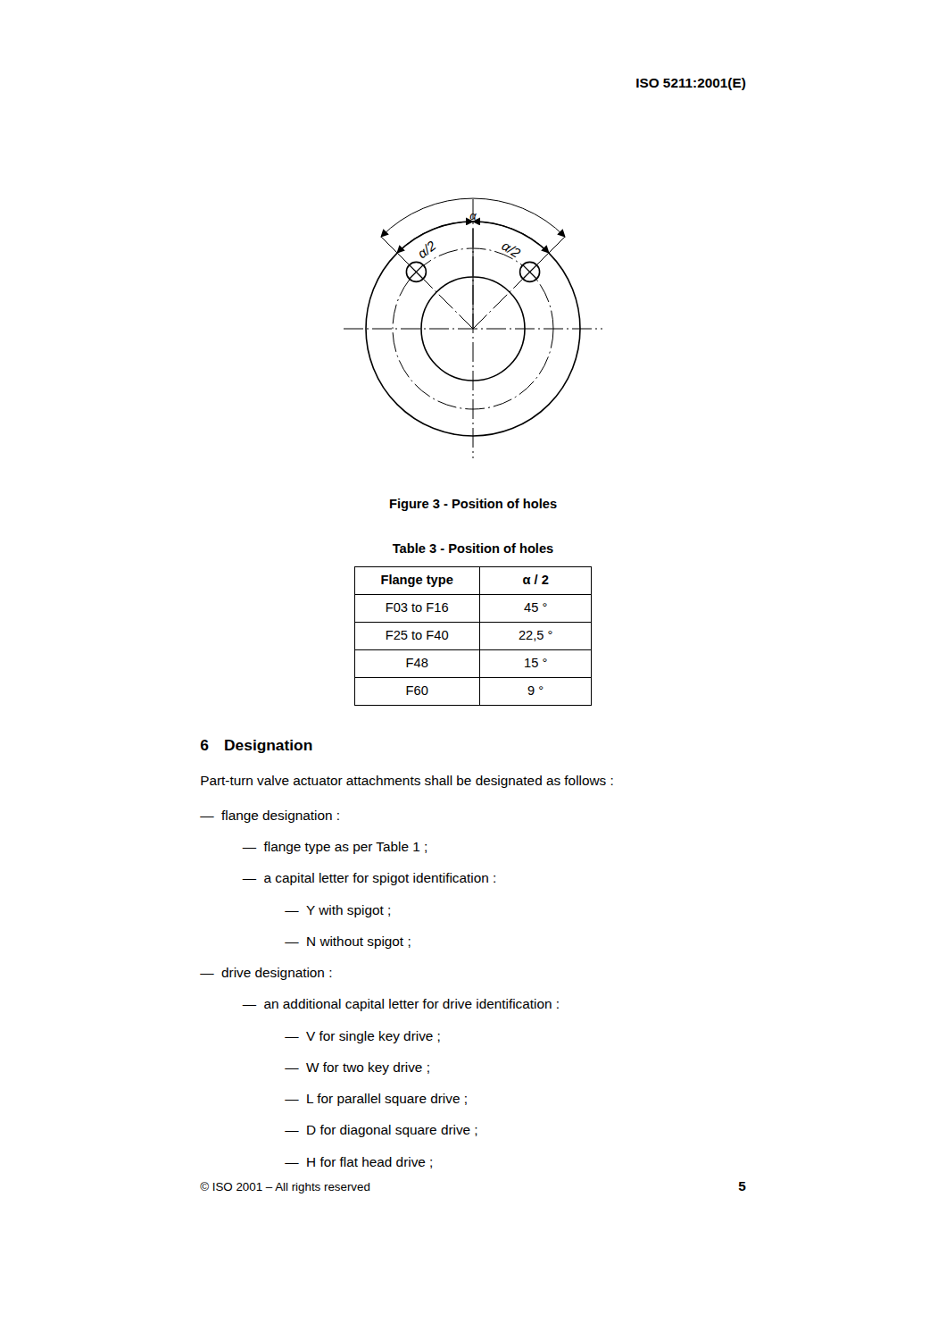ISO 5211:2001(E)
α α/2 α/2
Figure 3 - Position of holes
Table 3 - Position of holes
| Flange type | α / 2 |
| --- | --- |
| F03 to F16 | 45 ° |
| F25 to F40 | 22,5 ° |
| F48 | 15 ° |
| F60 | 9 ° |
6 Designation
Part-turn valve actuator attachments shall be designated as follows :
flange designation :
flange type as per Table 1 ;
a capital letter for spigot identification :
Y with spigot ;
N without spigot ;
drive designation :
an additional capital letter for drive identification :
V for single key drive ;
W for two key drive ;
L for parallel square drive ;
D for diagonal square drive ;
H for flat head drive ;
© ISO 2001 – All rights reserved 5